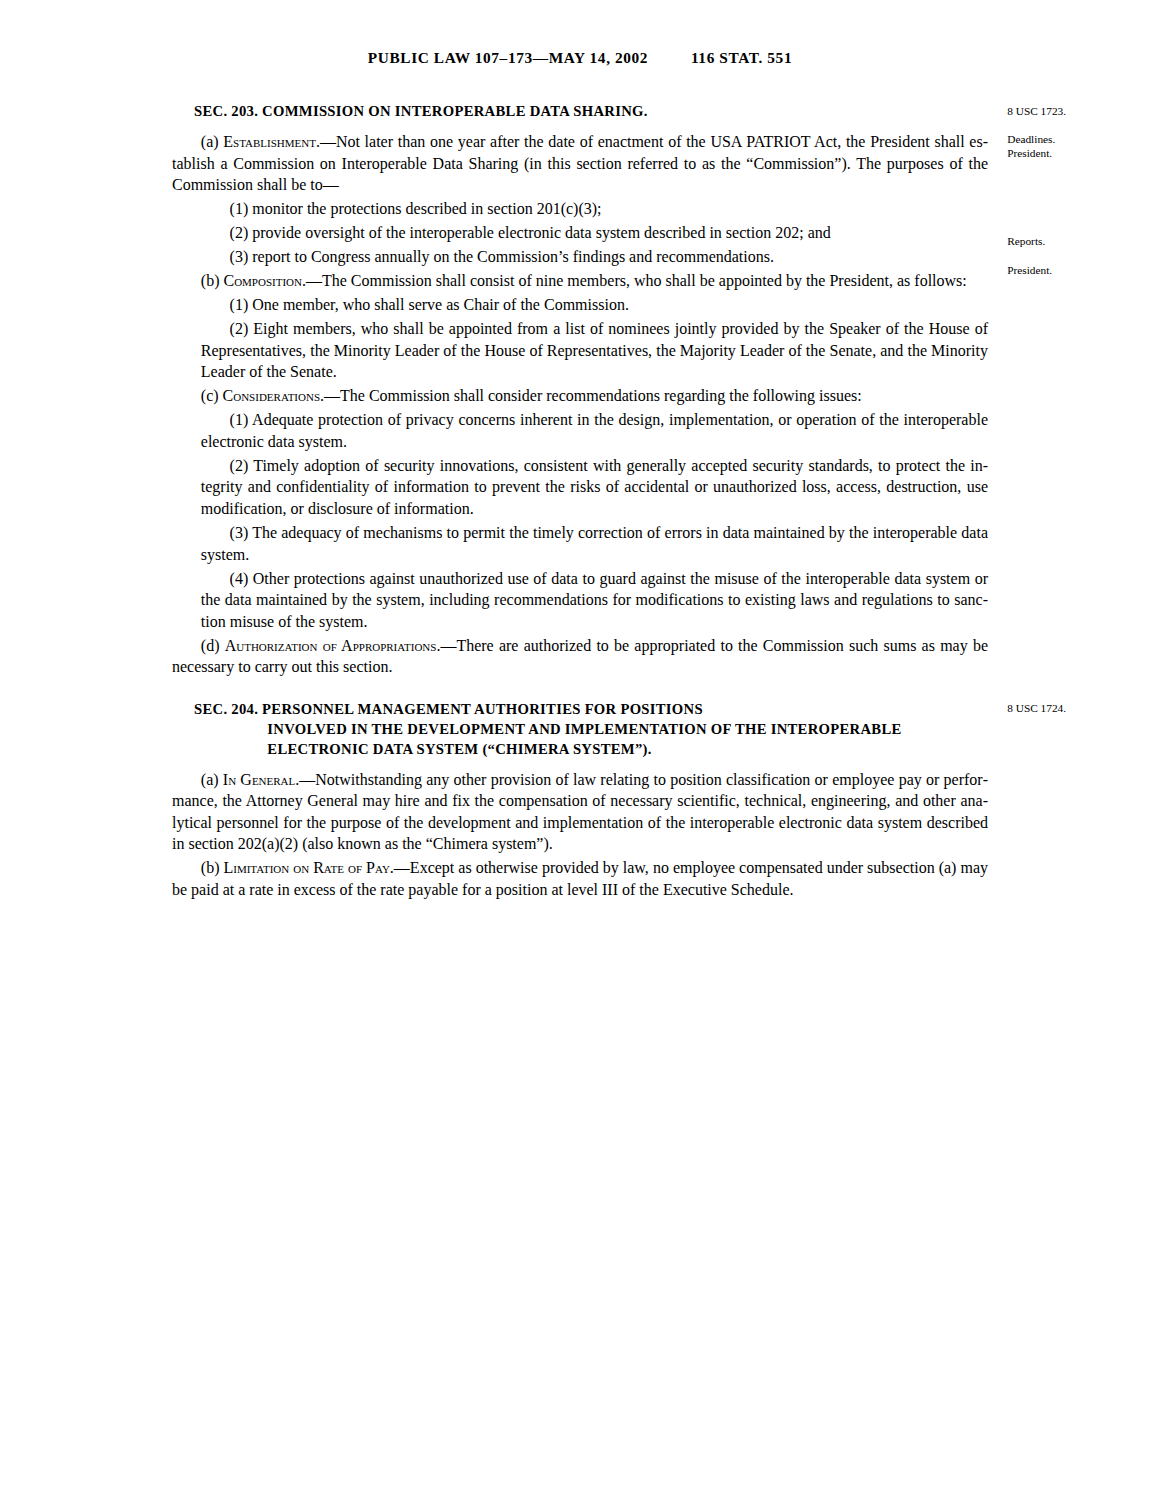PUBLIC LAW 107–173—MAY 14, 2002 116 STAT. 551
8 USC 1723.
SEC. 203. COMMISSION ON INTEROPERABLE DATA SHARING.
Deadlines.
President.
(a) Establishment.—Not later than one year after the date of enactment of the USA PATRIOT Act, the President shall establish a Commission on Interoperable Data Sharing (in this section referred to as the “Commission”). The purposes of the Commission shall be to—
(1) monitor the protections described in section 201(c)(3);
(2) provide oversight of the interoperable electronic data system described in section 202; and
Reports.
(3) report to Congress annually on the Commission’s findings and recommendations.
President.
(b) Composition.—The Commission shall consist of nine members, who shall be appointed by the President, as follows:
(1) One member, who shall serve as Chair of the Commission.
(2) Eight members, who shall be appointed from a list of nominees jointly provided by the Speaker of the House of Representatives, the Minority Leader of the House of Representatives, the Majority Leader of the Senate, and the Minority Leader of the Senate.
(c) Considerations.—The Commission shall consider recommendations regarding the following issues:
(1) Adequate protection of privacy concerns inherent in the design, implementation, or operation of the interoperable electronic data system.
(2) Timely adoption of security innovations, consistent with generally accepted security standards, to protect the integrity and confidentiality of information to prevent the risks of accidental or unauthorized loss, access, destruction, use modification, or disclosure of information.
(3) The adequacy of mechanisms to permit the timely correction of errors in data maintained by the interoperable data system.
(4) Other protections against unauthorized use of data to guard against the misuse of the interoperable data system or the data maintained by the system, including recommendations for modifications to existing laws and regulations to sanction misuse of the system.
(d) Authorization of Appropriations.—There are authorized to be appropriated to the Commission such sums as may be necessary to carry out this section.
8 USC 1724.
SEC. 204. PERSONNEL MANAGEMENT AUTHORITIES FOR POSITIONS INVOLVED IN THE DEVELOPMENT AND IMPLEMENTATION OF THE INTEROPERABLE ELECTRONIC DATA SYSTEM (“CHIMERA SYSTEM”).
(a) In General.—Notwithstanding any other provision of law relating to position classification or employee pay or performance, the Attorney General may hire and fix the compensation of necessary scientific, technical, engineering, and other analytical personnel for the purpose of the development and implementation of the interoperable electronic data system described in section 202(a)(2) (also known as the “Chimera system”).
(b) Limitation on Rate of Pay.—Except as otherwise provided by law, no employee compensated under subsection (a) may be paid at a rate in excess of the rate payable for a position at level III of the Executive Schedule.